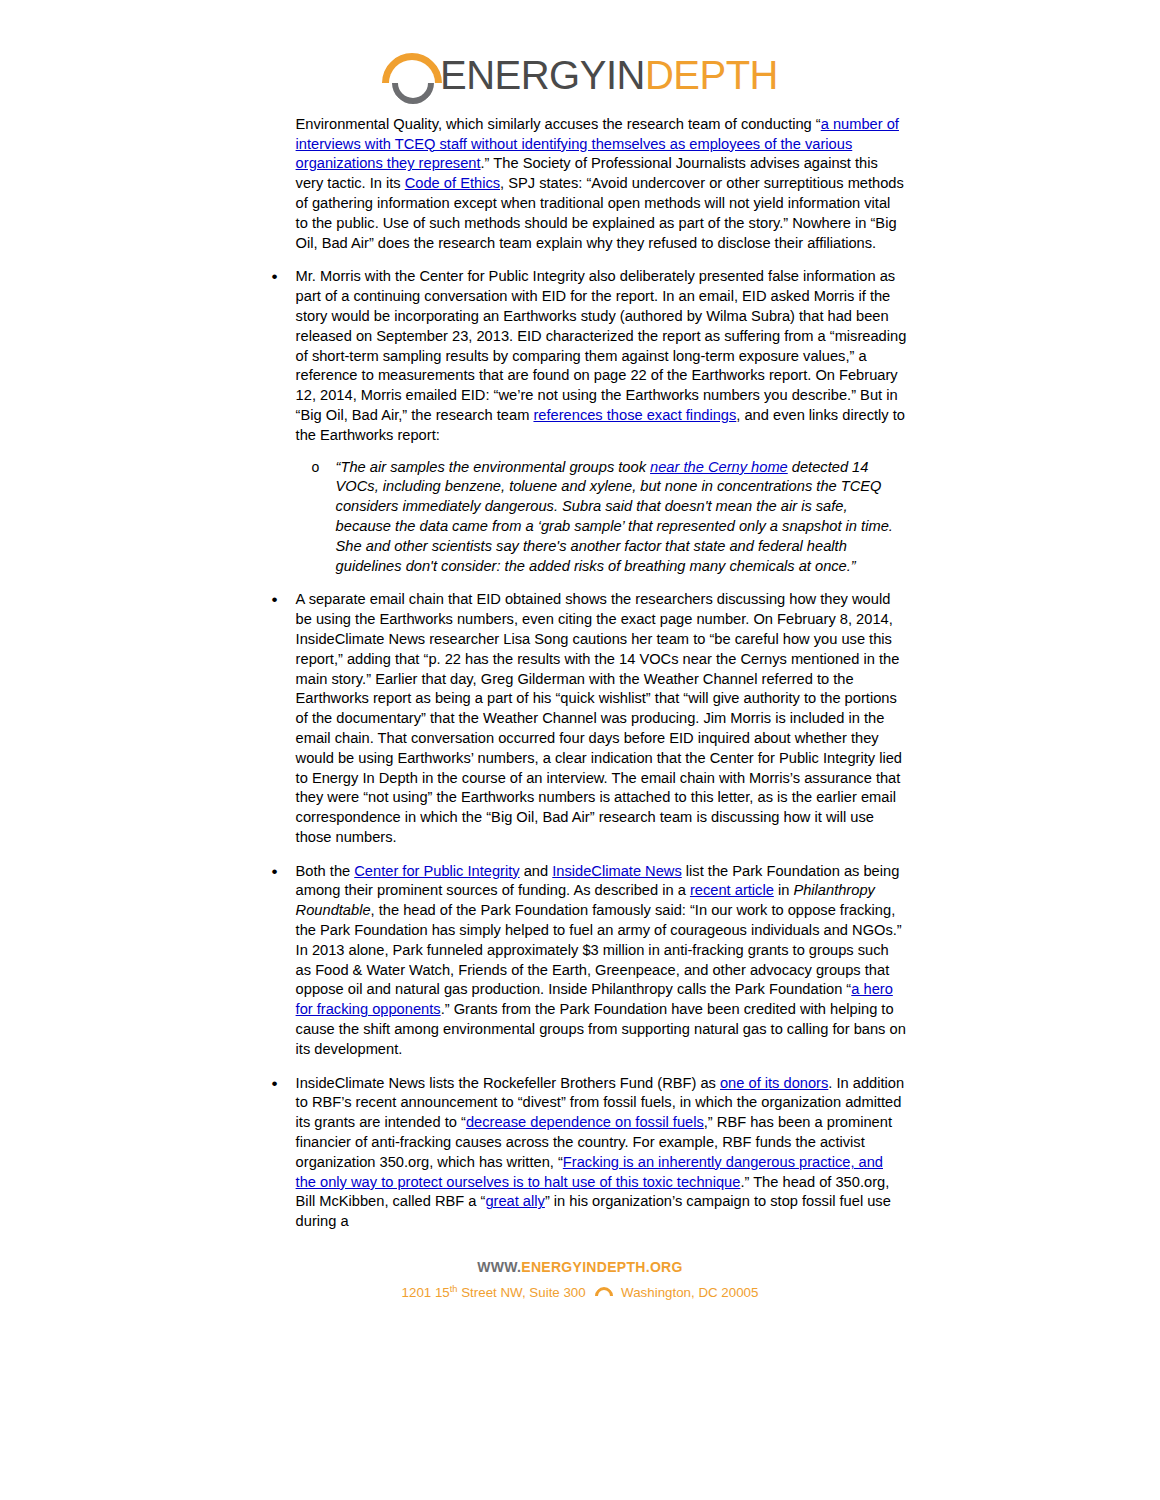ENERGYINDEPTH
Environmental Quality, which similarly accuses the research team of conducting “a number of interviews with TCEQ staff without identifying themselves as employees of the various organizations they represent.” The Society of Professional Journalists advises against this very tactic. In its Code of Ethics, SPJ states: “Avoid undercover or other surreptitious methods of gathering information except when traditional open methods will not yield information vital to the public. Use of such methods should be explained as part of the story.” Nowhere in “Big Oil, Bad Air” does the research team explain why they refused to disclose their affiliations.
Mr. Morris with the Center for Public Integrity also deliberately presented false information as part of a continuing conversation with EID for the report. In an email, EID asked Morris if the story would be incorporating an Earthworks study (authored by Wilma Subra) that had been released on September 23, 2013. EID characterized the report as suffering from a “misreading of short-term sampling results by comparing them against long-term exposure values,” a reference to measurements that are found on page 22 of the Earthworks report. On February 12, 2014, Morris emailed EID: “we’re not using the Earthworks numbers you describe.” But in “Big Oil, Bad Air,” the research team references those exact findings, and even links directly to the Earthworks report:
“The air samples the environmental groups took near the Cerny home detected 14 VOCs, including benzene, toluene and xylene, but none in concentrations the TCEQ considers immediately dangerous. Subra said that doesn't mean the air is safe, because the data came from a ‘grab sample’ that represented only a snapshot in time. She and other scientists say there's another factor that state and federal health guidelines don't consider: the added risks of breathing many chemicals at once.”
A separate email chain that EID obtained shows the researchers discussing how they would be using the Earthworks numbers, even citing the exact page number. On February 8, 2014, InsideClimate News researcher Lisa Song cautions her team to “be careful how you use this report,” adding that “p. 22 has the results with the 14 VOCs near the Cernys mentioned in the main story.” Earlier that day, Greg Gilderman with the Weather Channel referred to the Earthworks report as being a part of his “quick wishlist” that “will give authority to the portions of the documentary” that the Weather Channel was producing. Jim Morris is included in the email chain. That conversation occurred four days before EID inquired about whether they would be using Earthworks’ numbers, a clear indication that the Center for Public Integrity lied to Energy In Depth in the course of an interview. The email chain with Morris’s assurance that they were “not using” the Earthworks numbers is attached to this letter, as is the earlier email correspondence in which the “Big Oil, Bad Air” research team is discussing how it will use those numbers.
Both the Center for Public Integrity and InsideClimate News list the Park Foundation as being among their prominent sources of funding. As described in a recent article in Philanthropy Roundtable, the head of the Park Foundation famously said: “In our work to oppose fracking, the Park Foundation has simply helped to fuel an army of courageous individuals and NGOs.” In 2013 alone, Park funneled approximately $3 million in anti-fracking grants to groups such as Food & Water Watch, Friends of the Earth, Greenpeace, and other advocacy groups that oppose oil and natural gas production. Inside Philanthropy calls the Park Foundation “a hero for fracking opponents.” Grants from the Park Foundation have been credited with helping to cause the shift among environmental groups from supporting natural gas to calling for bans on its development.
InsideClimate News lists the Rockefeller Brothers Fund (RBF) as one of its donors. In addition to RBF’s recent announcement to “divest” from fossil fuels, in which the organization admitted its grants are intended to “decrease dependence on fossil fuels,” RBF has been a prominent financier of anti-fracking causes across the country. For example, RBF funds the activist organization 350.org, which has written, “Fracking is an inherently dangerous practice, and the only way to protect ourselves is to halt use of this toxic technique.” The head of 350.org, Bill McKibben, called RBF a “great ally” in his organization’s campaign to stop fossil fuel use during a
WWW. ENERGYINDEPTH.ORG
1201 15th Street NW, Suite 300 Washington, DC 20005